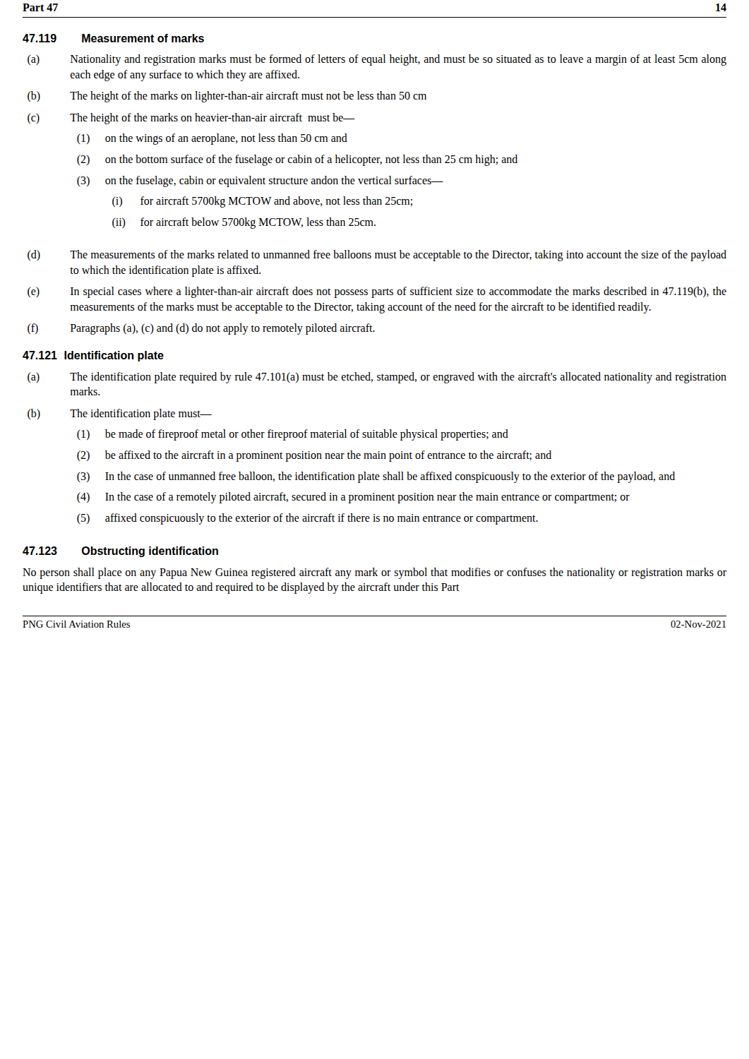Part 47 14
47.119 Measurement of marks
(a) Nationality and registration marks must be formed of letters of equal height, and must be so situated as to leave a margin of at least 5cm along each edge of any surface to which they are affixed.
(b) The height of the marks on lighter-than-air aircraft must not be less than 50 cm
(c) The height of the marks on heavier-than-air aircraft must be—
(1) on the wings of an aeroplane, not less than 50 cm and
(2) on the bottom surface of the fuselage or cabin of a helicopter, not less than 25 cm high; and
(3) on the fuselage, cabin or equivalent structure andon the vertical surfaces—
(i) for aircraft 5700kg MCTOW and above, not less than 25cm;
(ii) for aircraft below 5700kg MCTOW, less than 25cm.
(d) The measurements of the marks related to unmanned free balloons must be acceptable to the Director, taking into account the size of the payload to which the identification plate is affixed.
(e) In special cases where a lighter-than-air aircraft does not possess parts of sufficient size to accommodate the marks described in 47.119(b), the measurements of the marks must be acceptable to the Director, taking account of the need for the aircraft to be identified readily.
(f) Paragraphs (a), (c) and (d) do not apply to remotely piloted aircraft.
47.121 Identification plate
(a) The identification plate required by rule 47.101(a) must be etched, stamped, or engraved with the aircraft's allocated nationality and registration marks.
(b) The identification plate must—
(1) be made of fireproof metal or other fireproof material of suitable physical properties; and
(2) be affixed to the aircraft in a prominent position near the main point of entrance to the aircraft; and
(3) In the case of unmanned free balloon, the identification plate shall be affixed conspicuously to the exterior of the payload, and
(4) In the case of a remotely piloted aircraft, secured in a prominent position near the main entrance or compartment; or
(5) affixed conspicuously to the exterior of the aircraft if there is no main entrance or compartment.
47.123 Obstructing identification
No person shall place on any Papua New Guinea registered aircraft any mark or symbol that modifies or confuses the nationality or registration marks or unique identifiers that are allocated to and required to be displayed by the aircraft under this Part
PNG Civil Aviation Rules 02-Nov-2021